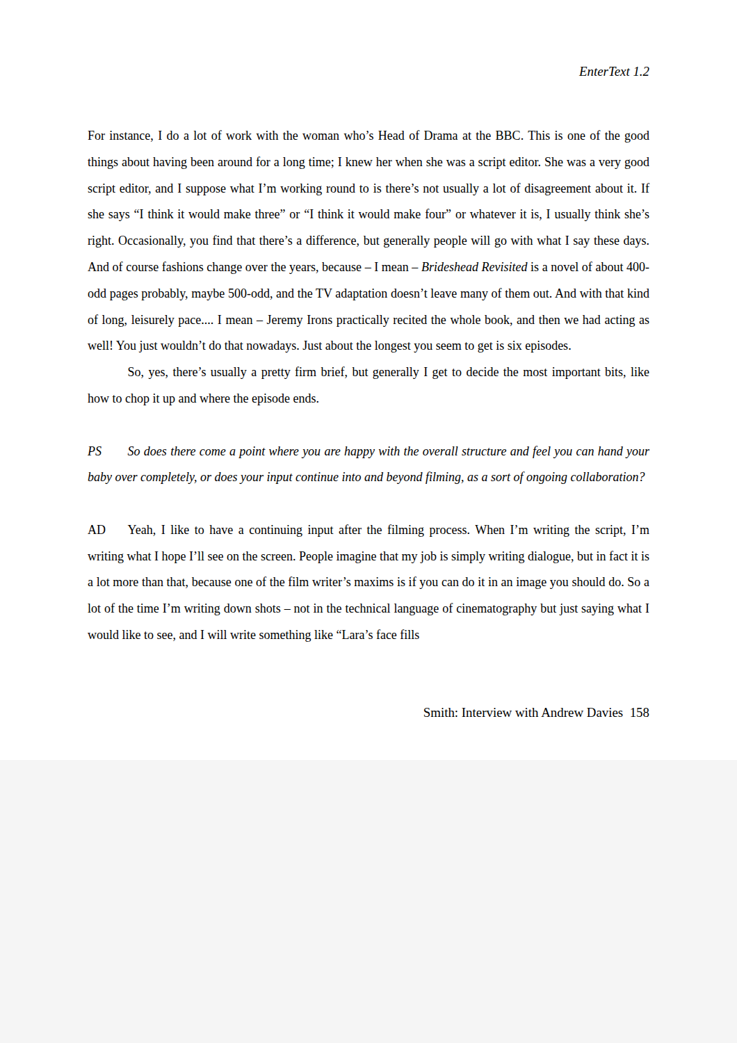EnterText 1.2
For instance, I do a lot of work with the woman who’s Head of Drama at the BBC. This is one of the good things about having been around for a long time; I knew her when she was a script editor. She was a very good script editor, and I suppose what I’m working round to is there’s not usually a lot of disagreement about it. If she says “I think it would make three” or “I think it would make four” or whatever it is, I usually think she’s right. Occasionally, you find that there’s a difference, but generally people will go with what I say these days. And of course fashions change over the years, because – I mean – Brideshead Revisited is a novel of about 400-odd pages probably, maybe 500-odd, and the TV adaptation doesn’t leave many of them out. And with that kind of long, leisurely pace.... I mean – Jeremy Irons practically recited the whole book, and then we had acting as well! You just wouldn’t do that nowadays. Just about the longest you seem to get is six episodes.
So, yes, there’s usually a pretty firm brief, but generally I get to decide the most important bits, like how to chop it up and where the episode ends.
PSSo does there come a point where you are happy with the overall structure and feel you can hand your baby over completely, or does your input continue into and beyond filming, as a sort of ongoing collaboration?
ADYeah, I like to have a continuing input after the filming process. When I’m writing the script, I’m writing what I hope I’ll see on the screen. People imagine that my job is simply writing dialogue, but in fact it is a lot more than that, because one of the film writer’s maxims is if you can do it in an image you should do. So a lot of the time I’m writing down shots – not in the technical language of cinematography but just saying what I would like to see, and I will write something like “Lara’s face fills
Smith: Interview with Andrew Davies 158